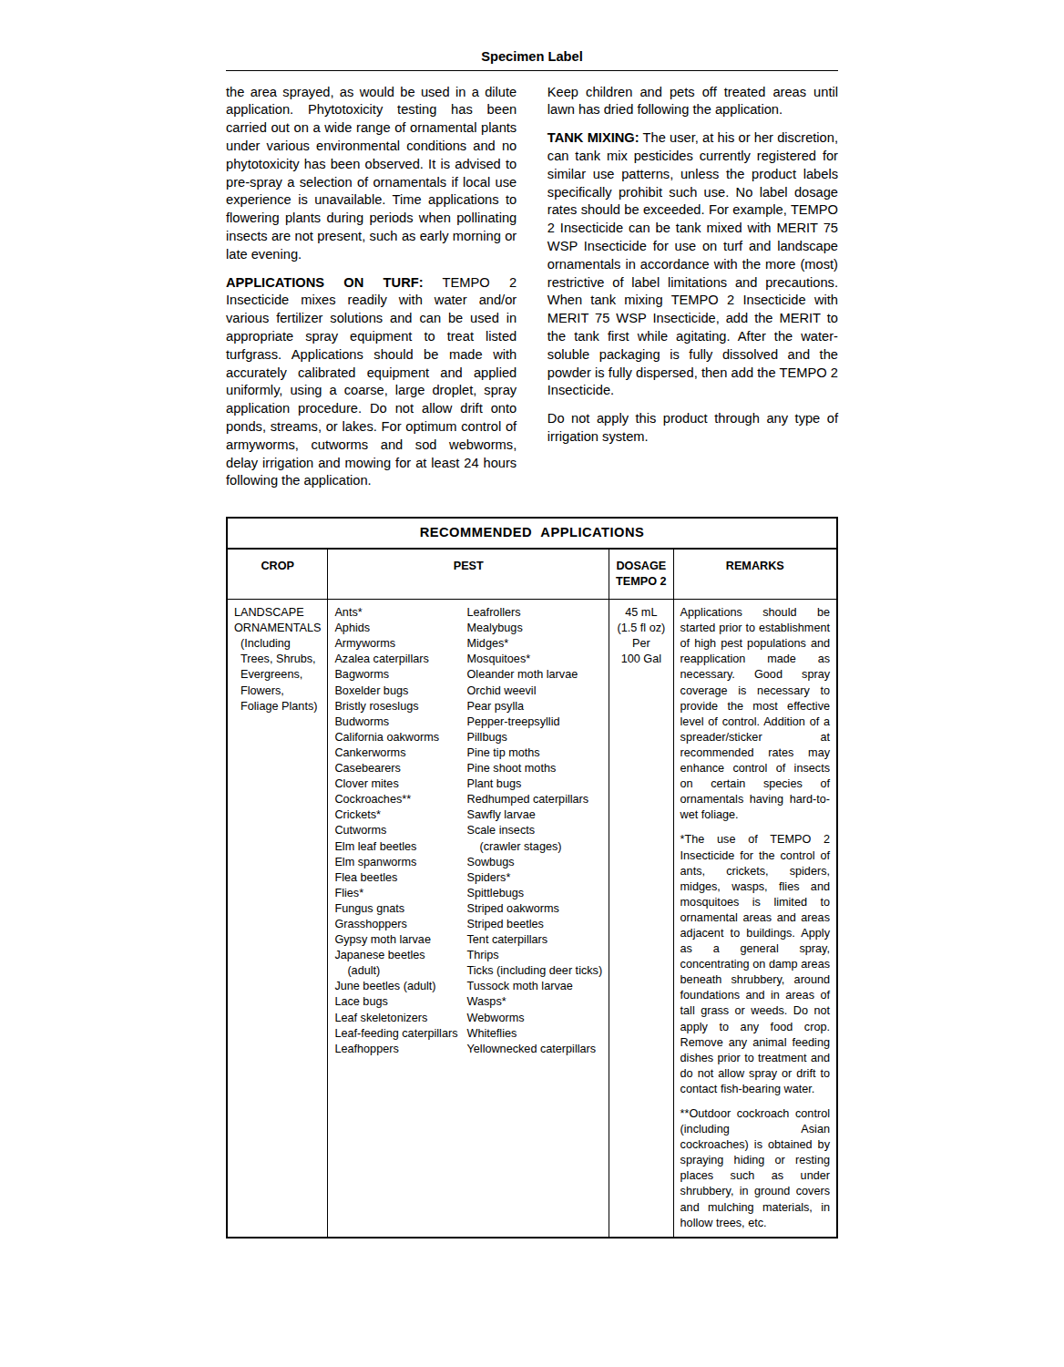Specimen Label
the area sprayed, as would be used in a dilute application. Phytotoxicity testing has been carried out on a wide range of ornamental plants under various environmental conditions and no phytotoxicity has been observed. It is advised to pre-spray a selection of ornamentals if local use experience is unavailable. Time applications to flowering plants during periods when pollinating insects are not present, such as early morning or late evening.
APPLICATIONS ON TURF: TEMPO 2 Insecticide mixes readily with water and/or various fertilizer solutions and can be used in appropriate spray equipment to treat listed turfgrass. Applications should be made with accurately calibrated equipment and applied uniformly, using a coarse, large droplet, spray application procedure. Do not allow drift onto ponds, streams, or lakes. For optimum control of armyworms, cutworms and sod webworms, delay irrigation and mowing for at least 24 hours following the application.
Keep children and pets off treated areas until lawn has dried following the application.
TANK MIXING: The user, at his or her discretion, can tank mix pesticides currently registered for similar use patterns, unless the product labels specifically prohibit such use. No label dosage rates should be exceeded. For example, TEMPO 2 Insecticide can be tank mixed with MERIT 75 WSP Insecticide for use on turf and landscape ornamentals in accordance with the more (most) restrictive of label limitations and precautions. When tank mixing TEMPO 2 Insecticide with MERIT 75 WSP Insecticide, add the MERIT to the tank first while agitating. After the water-soluble packaging is fully dissolved and the powder is fully dispersed, then add the TEMPO 2 Insecticide.
Do not apply this product through any type of irrigation system.
RECOMMENDED APPLICATIONS
| CROP | PEST | DOSAGE TEMPO 2 | REMARKS |
| --- | --- | --- | --- |
| LANDSCAPE ORNAMENTALS (Including Trees, Shrubs, Evergreens, Flowers, Foliage Plants) | Ants* Aphids Armyworms Azalea caterpillars Bagworms Boxelder bugs Bristly roseslugs Budworms California oakworms Cankerworms Casebearers Clover mites Cockroaches** Crickets* Cutworms Elm leaf beetles Elm spanworms Flea beetles Flies* Fungus gnats Grasshoppers Gypsy moth larvae Japanese beetles (adult) June beetles (adult) Lace bugs Leaf skeletonizers Leaf-feeding caterpillars Leafhoppers Leafrollers Mealybugs Midges* Mosquitoes* Oleander moth larvae Orchid weevil Pear psylla Pepper-treepsyllid Pillbugs Pine tip moths Pine shoot moths Plant bugs Redhumped caterpillars Sawfly larvae Scale insects (crawler stages) Sowbugs Spiders* Spittlebugs Striped oakworms Striped beetles Tent caterpillars Thrips Ticks (including deer ticks) Tussock moth larvae Wasps* Webworms Whiteflies Yellownecked caterpillars | 45 mL (1.5 fl oz) Per 100 Gal | Applications should be started prior to establishment of high pest populations and reapplication made as necessary. Good spray coverage is necessary to provide the most effective level of control. Addition of a spreader/sticker at recommended rates may enhance control of insects on certain species of ornamentals having hard-to-wet foliage. *The use of TEMPO 2 Insecticide for the control of ants, crickets, spiders, midges, wasps, flies and mosquitoes is limited to ornamental areas and areas adjacent to buildings. Apply as a general spray, concentrating on damp areas beneath shrubbery, around foundations and in areas of tall grass or weeds. Do not apply to any food crop. Remove any animal feeding dishes prior to treatment and do not allow spray or drift to contact fish-bearing water. **Outdoor cockroach control (including Asian cockroaches) is obtained by spraying hiding or resting places such as under shrubbery, in ground covers and mulching materials, in hollow trees, etc. |